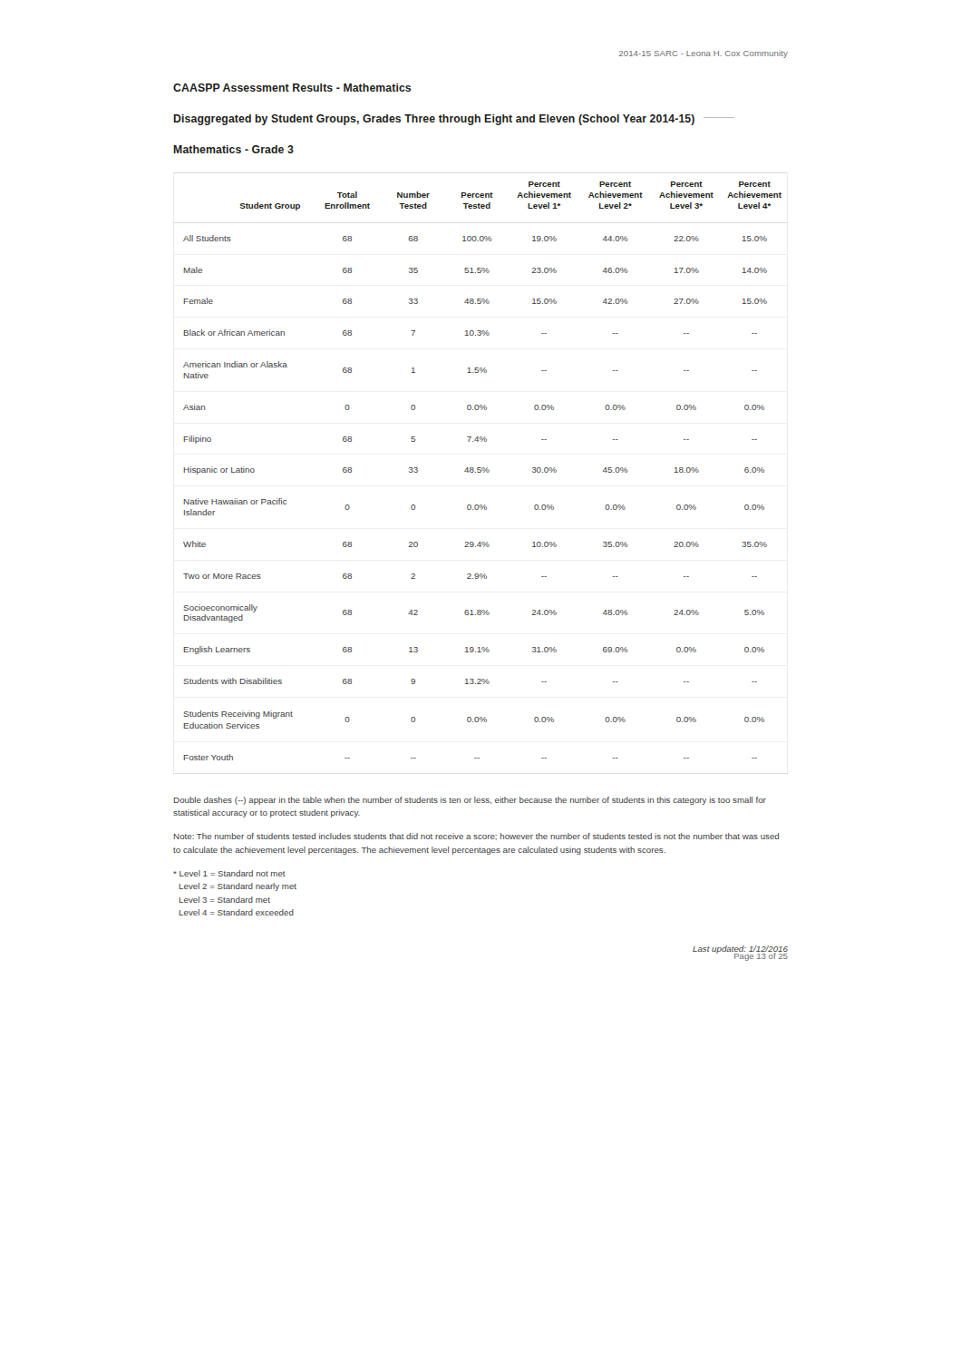2014-15 SARC - Leona H. Cox Community
CAASPP Assessment Results - Mathematics
Disaggregated by Student Groups, Grades Three through Eight and Eleven (School Year 2014-15)
Mathematics - Grade 3
| Student Group | Total Enrollment | Number Tested | Percent Tested | Percent Achievement Level 1* | Percent Achievement Level 2* | Percent Achievement Level 3* | Percent Achievement Level 4* |
| --- | --- | --- | --- | --- | --- | --- | --- |
| All Students | 68 | 68 | 100.0% | 19.0% | 44.0% | 22.0% | 15.0% |
| Male | 68 | 35 | 51.5% | 23.0% | 46.0% | 17.0% | 14.0% |
| Female | 68 | 33 | 48.5% | 15.0% | 42.0% | 27.0% | 15.0% |
| Black or African American | 68 | 7 | 10.3% | -- | -- | -- | -- |
| American Indian or Alaska Native | 68 | 1 | 1.5% | -- | -- | -- | -- |
| Asian | 0 | 0 | 0.0% | 0.0% | 0.0% | 0.0% | 0.0% |
| Filipino | 68 | 5 | 7.4% | -- | -- | -- | -- |
| Hispanic or Latino | 68 | 33 | 48.5% | 30.0% | 45.0% | 18.0% | 6.0% |
| Native Hawaiian or Pacific Islander | 0 | 0 | 0.0% | 0.0% | 0.0% | 0.0% | 0.0% |
| White | 68 | 20 | 29.4% | 10.0% | 35.0% | 20.0% | 35.0% |
| Two or More Races | 68 | 2 | 2.9% | -- | -- | -- | -- |
| Socioeconomically Disadvantaged | 68 | 42 | 61.8% | 24.0% | 48.0% | 24.0% | 5.0% |
| English Learners | 68 | 13 | 19.1% | 31.0% | 69.0% | 0.0% | 0.0% |
| Students with Disabilities | 68 | 9 | 13.2% | -- | -- | -- | -- |
| Students Receiving Migrant Education Services | 0 | 0 | 0.0% | 0.0% | 0.0% | 0.0% | 0.0% |
| Foster Youth | -- | -- | -- | -- | -- | -- | -- |
Double dashes (--) appear in the table when the number of students is ten or less, either because the number of students in this category is too small for statistical accuracy or to protect student privacy.
Note: The number of students tested includes students that did not receive a score; however the number of students tested is not the number that was used to calculate the achievement level percentages. The achievement level percentages are calculated using students with scores.
* Level 1 = Standard not met
Level 2 = Standard nearly met
Level 3 = Standard met
Level 4 = Standard exceeded
Last updated: 1/12/2016
Page 13 of 25